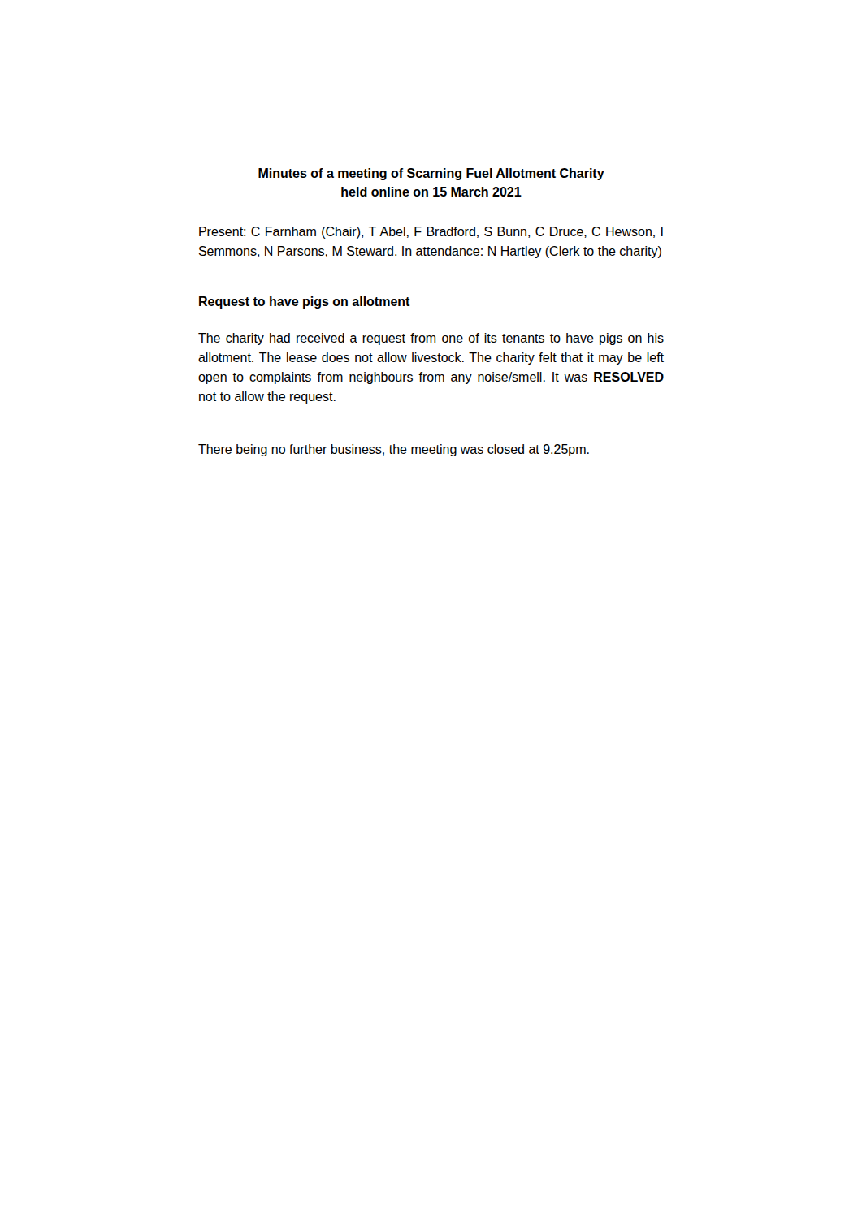Minutes of a meeting of Scarning Fuel Allotment Charity
held online on 15 March 2021
Present: C Farnham (Chair), T Abel, F Bradford, S Bunn, C Druce, C Hewson, I Semmons, N Parsons, M Steward. In attendance: N Hartley (Clerk to the charity)
Request to have pigs on allotment
The charity had received a request from one of its tenants to have pigs on his allotment. The lease does not allow livestock. The charity felt that it may be left open to complaints from neighbours from any noise/smell. It was RESOLVED not to allow the request.
There being no further business, the meeting was closed at 9.25pm.